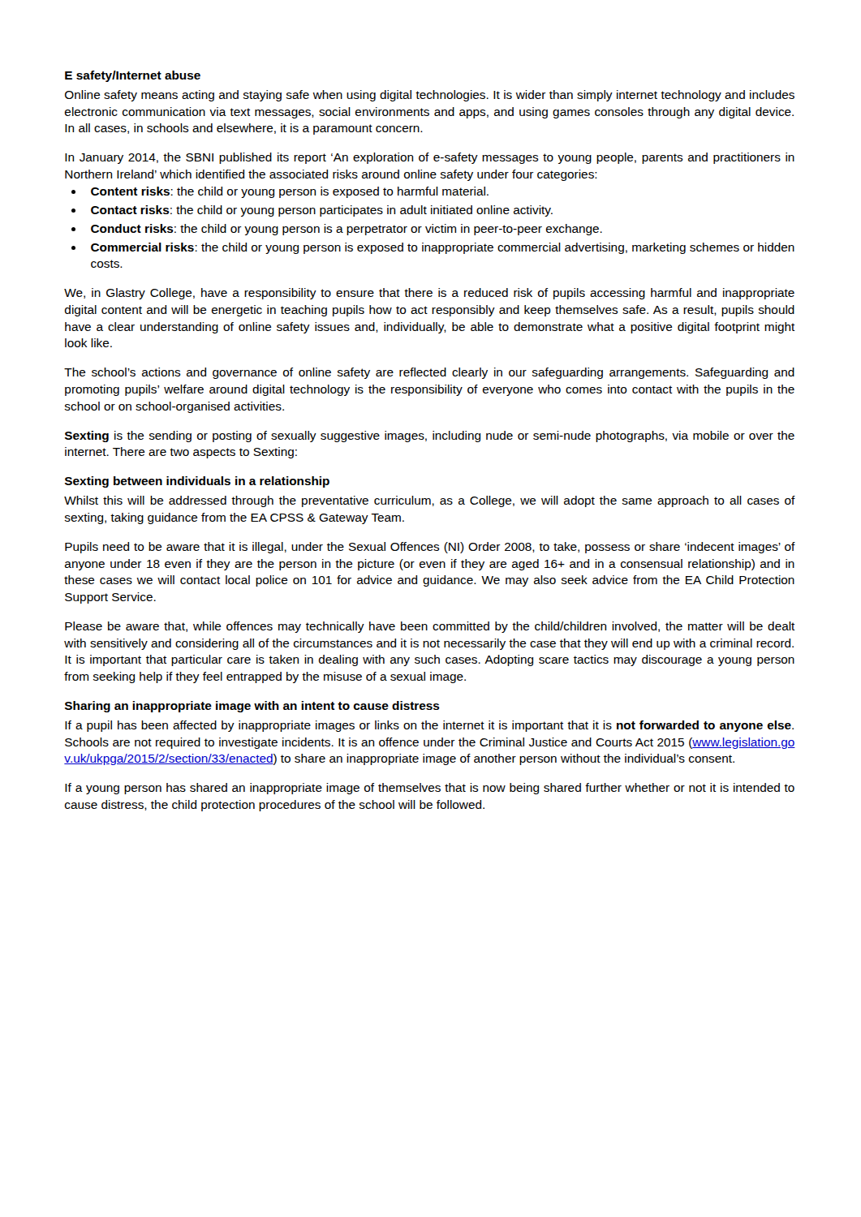E safety/Internet abuse
Online safety means acting and staying safe when using digital technologies. It is wider than simply internet technology and includes electronic communication via text messages, social environments and apps, and using games consoles through any digital device. In all cases, in schools and elsewhere, it is a paramount concern.
In January 2014, the SBNI published its report ‘An exploration of e-safety messages to young people, parents and practitioners in Northern Ireland’ which identified the associated risks around online safety under four categories:
Content risks: the child or young person is exposed to harmful material.
Contact risks: the child or young person participates in adult initiated online activity.
Conduct risks: the child or young person is a perpetrator or victim in peer-to-peer exchange.
Commercial risks: the child or young person is exposed to inappropriate commercial advertising, marketing schemes or hidden costs.
We, in Glastry College, have a responsibility to ensure that there is a reduced risk of pupils accessing harmful and inappropriate digital content and will be energetic in teaching pupils how to act responsibly and keep themselves safe. As a result, pupils should have a clear understanding of online safety issues and, individually, be able to demonstrate what a positive digital footprint might look like.
The school’s actions and governance of online safety are reflected clearly in our safeguarding arrangements. Safeguarding and promoting pupils’ welfare around digital technology is the responsibility of everyone who comes into contact with the pupils in the school or on school-organised activities.
Sexting is the sending or posting of sexually suggestive images, including nude or semi-nude photographs, via mobile or over the internet. There are two aspects to Sexting:
Sexting between individuals in a relationship
Whilst this will be addressed through the preventative curriculum, as a College, we will adopt the same approach to all cases of sexting, taking guidance from the EA CPSS & Gateway Team.
Pupils need to be aware that it is illegal, under the Sexual Offences (NI) Order 2008, to take, possess or share ‘indecent images’ of anyone under 18 even if they are the person in the picture (or even if they are aged 16+ and in a consensual relationship) and in these cases we will contact local police on 101 for advice and guidance. We may also seek advice from the EA Child Protection Support Service.
Please be aware that, while offences may technically have been committed by the child/children involved, the matter will be dealt with sensitively and considering all of the circumstances and it is not necessarily the case that they will end up with a criminal record. It is important that particular care is taken in dealing with any such cases. Adopting scare tactics may discourage a young person from seeking help if they feel entrapped by the misuse of a sexual image.
Sharing an inappropriate image with an intent to cause distress
If a pupil has been affected by inappropriate images or links on the internet it is important that it is not forwarded to anyone else. Schools are not required to investigate incidents. It is an offence under the Criminal Justice and Courts Act 2015 (www.legislation.gov.uk/ukpga/2015/2/section/33/enacted) to share an inappropriate image of another person without the individual’s consent.
If a young person has shared an inappropriate image of themselves that is now being shared further whether or not it is intended to cause distress, the child protection procedures of the school will be followed.